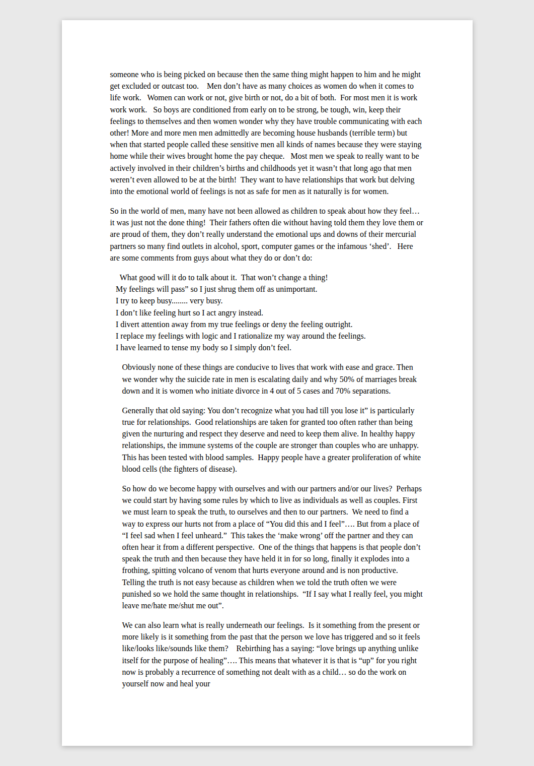someone who is being picked on because then the same thing might happen to him and he might get excluded or outcast too. Men don’t have as many choices as women do when it comes to life work. Women can work or not, give birth or not, do a bit of both. For most men it is work work work. So boys are conditioned from early on to be strong, be tough, win, keep their feelings to themselves and then women wonder why they have trouble communicating with each other! More and more men men admittedly are becoming house husbands (terrible term) but when that started people called these sensitive men all kinds of names because they were staying home while their wives brought home the pay cheque. Most men we speak to really want to be actively involved in their children’s births and childhoods yet it wasn’t that long ago that men weren’t even allowed to be at the birth! They want to have relationships that work but delving into the emotional world of feelings is not as safe for men as it naturally is for women.
So in the world of men, many have not been allowed as children to speak about how they feel…it was just not the done thing! Their fathers often die without having told them they love them or are proud of them, they don’t really understand the emotional ups and downs of their mercurial partners so many find outlets in alcohol, sport, computer games or the infamous ‘shed’. Here are some comments from guys about what they do or don’t do:
What good will it do to talk about it. That won’t change a thing!
My feelings will pass” so I just shrug them off as unimportant.
I try to keep busy........ very busy.
I don’t like feeling hurt so I act angry instead.
I divert attention away from my true feelings or deny the feeling outright.
I replace my feelings with logic and I rationalize my way around the feelings.
I have learned to tense my body so I simply don’t feel.
Obviously none of these things are conducive to lives that work with ease and grace. Then we wonder why the suicide rate in men is escalating daily and why 50% of marriages break down and it is women who initiate divorce in 4 out of 5 cases and 70% separations.
Generally that old saying: You don’t recognize what you had till you lose it” is particularly true for relationships. Good relationships are taken for granted too often rather than being given the nurturing and respect they deserve and need to keep them alive. In healthy happy relationships, the immune systems of the couple are stronger than couples who are unhappy. This has been tested with blood samples. Happy people have a greater proliferation of white blood cells (the fighters of disease).
So how do we become happy with ourselves and with our partners and/or our lives? Perhaps we could start by having some rules by which to live as individuals as well as couples. First we must learn to speak the truth, to ourselves and then to our partners. We need to find a way to express our hurts not from a place of “You did this and I feel”…. But from a place of “I feel sad when I feel unheard.” This takes the ‘make wrong’ off the partner and they can often hear it from a different perspective. One of the things that happens is that people don’t speak the truth and then because they have held it in for so long, finally it explodes into a frothing, spitting volcano of venom that hurts everyone around and is non productive. Telling the truth is not easy because as children when we told the truth often we were punished so we hold the same thought in relationships. “If I say what I really feel, you might leave me/hate me/shut me out”.
We can also learn what is really underneath our feelings. Is it something from the present or more likely is it something from the past that the person we love has triggered and so it feels like/looks like/sounds like them? Rebirthing has a saying: “love brings up anything unlike itself for the purpose of healing”…. This means that whatever it is that is “up” for you right now is probably a recurrence of something not dealt with as a child… so do the work on yourself now and heal your